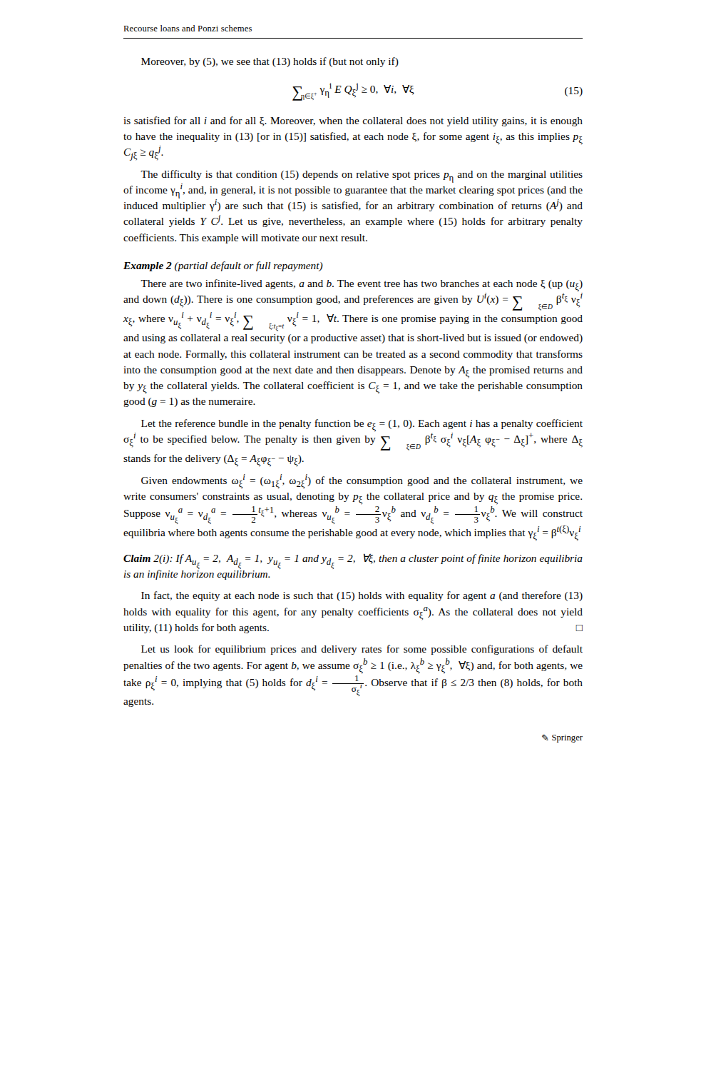Recourse loans and Ponzi schemes
Moreover, by (5), we see that (13) holds if (but not only if)
∑η∈ξ+ γηi E Qξj ≥ 0, ∀i, ∀ξ (15)
is satisfied for all i and for all ξ. Moreover, when the collateral does not yield utility gains, it is enough to have the inequality in (13) [or in (15)] satisfied, at each node ξ, for some agent iξ, as this implies pξ Cjξ ≥ qξj.
The difficulty is that condition (15) depends on relative spot prices pη and on the marginal utilities of income γηi, and, in general, it is not possible to guarantee that the market clearing spot prices (and the induced multiplier γi) are such that (15) is satisfied, for an arbitrary combination of returns (Aj) and collateral yields Y Cj. Let us give, nevertheless, an example where (15) holds for arbitrary penalty coefficients. This example will motivate our next result.
Example 2 (partial default or full repayment)
There are two infinite-lived agents, a and b. The event tree has two branches at each node ξ (up (uξ) and down (dξ)). There is one consumption good, and preferences are given by Ui(x) = ∑ξ∈D βtξ νξi xξ, where νuξi + νdξi = νξi, ∑ξ:tξ=t νξi = 1, ∀t. There is one promise paying in the consumption good and using as collateral a real security (or a productive asset) that is short-lived but is issued (or endowed) at each node. Formally, this collateral instrument can be treated as a second commodity that transforms into the consumption good at the next date and then disappears. Denote by Aξ the promised returns and by yξ the collateral yields. The collateral coefficient is Cξ = 1, and we take the perishable consumption good (g = 1) as the numeraire.
Let the reference bundle in the penalty function be eξ = (1, 0). Each agent i has a penalty coefficient σξi to be specified below. The penalty is then given by ∑ξ∈D βtξ σξi νξ[Aξ φξ− − Δξ]+, where Δξ stands for the delivery (Δξ = Aξφξ− − ψξ).
Given endowments ωξi = (ω1ξi, ω2ξi) of the consumption good and the collateral instrument, we write consumers' constraints as usual, denoting by pξ the collateral price and by qξ the promise price. Suppose νuξa = νdξa = 12tξ+1, whereas νuξb = 23νξb and νdξb = 13νξb. We will construct equilibria where both agents consume the perishable good at every node, which implies that γξi = βt(ξ)νξi
Claim 2(i): If Auξ = 2, Adξ = 1, yuξ = 1 and ydξ = 2, ∀ξ, then a cluster point of finite horizon equilibria is an infinite horizon equilibrium.
In fact, the equity at each node is such that (15) holds with equality for agent a (and therefore (13) holds with equality for this agent, for any penalty coefficients σξa). As the collateral does not yield utility, (11) holds for both agents. □
Let us look for equilibrium prices and delivery rates for some possible configurations of default penalties of the two agents. For agent b, we assume σξb ≥ 1 (i.e., λξb ≥ γξb, ∀ξ) and, for both agents, we take ρξi = 0, implying that (5) holds for dξi = 1 σξi. Observe that if β ≤ 2/3 then (8) holds, for both agents.
✎ Springer